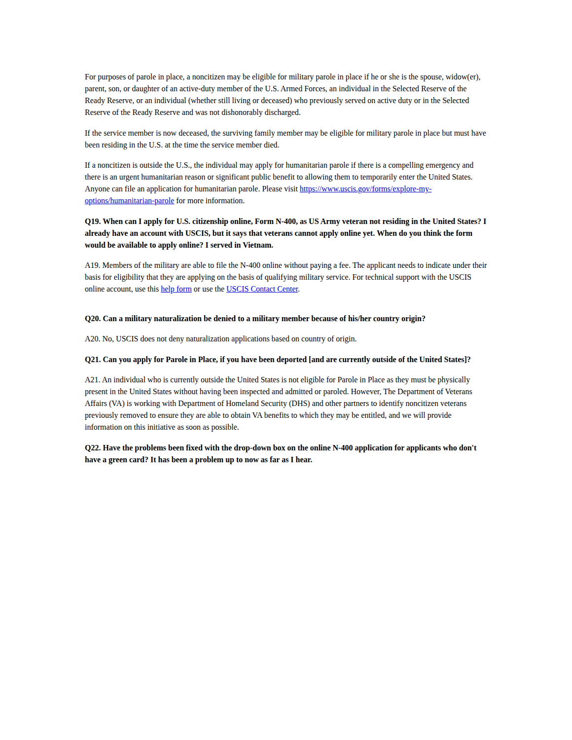For purposes of parole in place, a noncitizen may be eligible for military parole in place if he or she is the spouse, widow(er), parent, son, or daughter of an active-duty member of the U.S. Armed Forces, an individual in the Selected Reserve of the Ready Reserve, or an individual (whether still living or deceased) who previously served on active duty or in the Selected Reserve of the Ready Reserve and was not dishonorably discharged.
If the service member is now deceased, the surviving family member may be eligible for military parole in place but must have been residing in the U.S. at the time the service member died.
If a noncitizen is outside the U.S., the individual may apply for humanitarian parole if there is a compelling emergency and there is an urgent humanitarian reason or significant public benefit to allowing them to temporarily enter the United States. Anyone can file an application for humanitarian parole. Please visit https://www.uscis.gov/forms/explore-my-options/humanitarian-parole for more information.
Q19. When can I apply for U.S. citizenship online, Form N-400, as US Army veteran not residing in the United States? I already have an account with USCIS, but it says that veterans cannot apply online yet. When do you think the form would be available to apply online? I served in Vietnam.
A19. Members of the military are able to file the N-400 online without paying a fee. The applicant needs to indicate under their basis for eligibility that they are applying on the basis of qualifying military service. For technical support with the USCIS online account, use this help form or use the USCIS Contact Center.
Q20. Can a military naturalization be denied to a military member because of his/her country origin?
A20. No, USCIS does not deny naturalization applications based on country of origin.
Q21. Can you apply for Parole in Place, if you have been deported [and are currently outside of the United States]?
A21. An individual who is currently outside the United States is not eligible for Parole in Place as they must be physically present in the United States without having been inspected and admitted or paroled. However, The Department of Veterans Affairs (VA) is working with Department of Homeland Security (DHS) and other partners to identify noncitizen veterans previously removed to ensure they are able to obtain VA benefits to which they may be entitled, and we will provide information on this initiative as soon as possible.
Q22. Have the problems been fixed with the drop-down box on the online N-400 application for applicants who don't have a green card? It has been a problem up to now as far as I hear.